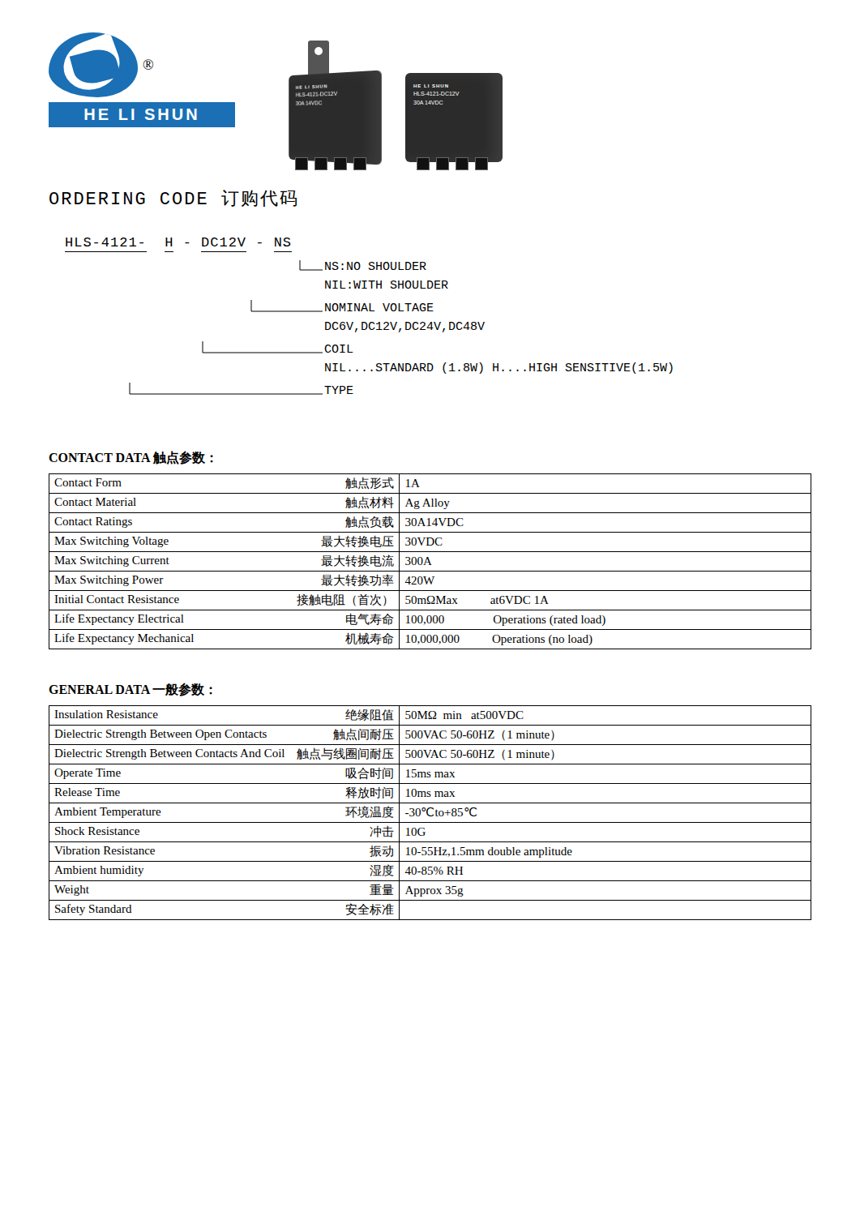®
HE LI SHUN
HE LI SHUN
HLS-4121-DC12V
30A 14VDC
HE LI SHUN
HLS-4121-DC12V
30A 14VDC
ORDERING CODE 订购代码
HLS-4121- H - DC12V - NS
NS:NO SHOULDER NIL:WITH SHOULDER
NOMINAL VOLTAGE DC6V,DC12V,DC24V,DC48V
COIL NIL....STANDARD (1.8W) H....HIGH SENSITIVE(1.5W)
TYPE
CONTACT DATA 触点参数：
| Contact Form 触点形式 | 1A |
| Contact Material 触点材料 | Ag Alloy |
| Contact Ratings 触点负载 | 30A14VDC |
| Max Switching Voltage 最大转换电压 | 30VDC |
| Max Switching Current 最大转换电流 | 300A |
| Max Switching Power 最大转换功率 | 420W |
| Initial Contact Resistance 接触电阻（首次） | 50mΩMax at6VDC 1A |
| Life Expectancy Electrical 电气寿命 | 100,000 Operations (rated load) |
| Life Expectancy Mechanical 机械寿命 | 10,000,000 Operations (no load) |
GENERAL DATA 一般参数：
| Insulation Resistance 绝缘阻值 | 50MΩ min at500VDC |
| Dielectric Strength Between Open Contacts 触点间耐压 | 500VAC 50-60HZ（1 minute） |
| Dielectric Strength Between Contacts And Coil 触点与线圈间耐压 | 500VAC 50-60HZ（1 minute） |
| Operate Time 吸合时间 | 15ms max |
| Release Time 释放时间 | 10ms max |
| Ambient Temperature 环境温度 | -30℃to+85℃ |
| Shock Resistance 冲击 | 10G |
| Vibration Resistance 振动 | 10-55Hz,1.5mm double amplitude |
| Ambient humidity 湿度 | 40-85% RH |
| Weight 重量 | Approx 35g |
| Safety Standard 安全标准 | |